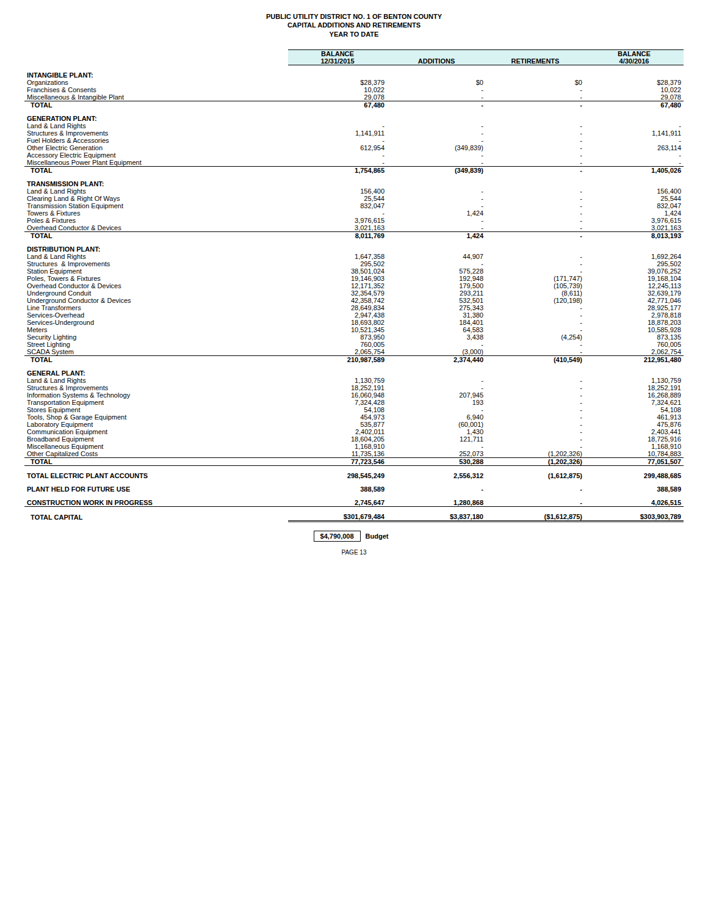PUBLIC UTILITY DISTRICT NO. 1 OF BENTON COUNTY
CAPITAL ADDITIONS AND RETIREMENTS
YEAR TO DATE
| | BALANCE | | | BALANCE |
| | 12/31/2015 | ADDITIONS | RETIREMENTS | 4/30/2016 |
| INTANGIBLE PLANT: | | | | |
| Organizations | $28,379 | $0 | $0 | $28,379 |
| Franchises & Consents | 10,022 | - | - | 10,022 |
| Miscellaneous & Intangible Plant | 29,078 | - | - | 29,078 |
| TOTAL | 67,480 | - | - | 67,480 |
| GENERATION PLANT: | | | | |
| Land & Land Rights | - | - | - | - |
| Structures & Improvements | 1,141,911 | - | - | 1,141,911 |
| Fuel Holders & Accessories | - | - | - | - |
| Other Electric Generation | 612,954 | (349,839) | - | 263,114 |
| Accessory Electric Equipment | - | - | - | - |
| Miscellaneous Power Plant Equipment | - | - | - | - |
| TOTAL | 1,754,865 | (349,839) | - | 1,405,026 |
| TRANSMISSION PLANT: | | | | |
| Land & Land Rights | 156,400 | - | - | 156,400 |
| Clearing Land & Right Of Ways | 25,544 | - | - | 25,544 |
| Transmission Station Equipment | 832,047 | - | - | 832,047 |
| Towers & Fixtures | - | 1,424 | - | 1,424 |
| Poles & Fixtures | 3,976,615 | - | - | 3,976,615 |
| Overhead Conductor & Devices | 3,021,163 | - | - | 3,021,163 |
| TOTAL | 8,011,769 | 1,424 | - | 8,013,193 |
| DISTRIBUTION PLANT: | | | | |
| Land & Land Rights | 1,647,358 | 44,907 | - | 1,692,264 |
| Structures & Improvements | 295,502 | - | - | 295,502 |
| Station Equipment | 38,501,024 | 575,228 | - | 39,076,252 |
| Poles, Towers & Fixtures | 19,146,903 | 192,948 | (171,747) | 19,168,104 |
| Overhead Conductor & Devices | 12,171,352 | 179,500 | (105,739) | 12,245,113 |
| Underground Conduit | 32,354,579 | 293,211 | (8,611) | 32,639,179 |
| Underground Conductor & Devices | 42,358,742 | 532,501 | (120,198) | 42,771,046 |
| Line Transformers | 28,649,834 | 275,343 | - | 28,925,177 |
| Services-Overhead | 2,947,438 | 31,380 | - | 2,978,818 |
| Services-Underground | 18,693,802 | 184,401 | - | 18,878,203 |
| Meters | 10,521,345 | 64,583 | - | 10,585,928 |
| Security Lighting | 873,950 | 3,438 | (4,254) | 873,135 |
| Street Lighting | 760,005 | - | - | 760,005 |
| SCADA System | 2,065,754 | (3,000) | - | 2,062,754 |
| TOTAL | 210,987,589 | 2,374,440 | (410,549) | 212,951,480 |
| GENERAL PLANT: | | | | |
| Land & Land Rights | 1,130,759 | - | - | 1,130,759 |
| Structures & Improvements | 18,252,191 | - | - | 18,252,191 |
| Information Systems & Technology | 16,060,948 | 207,945 | - | 16,268,889 |
| Transportation Equipment | 7,324,428 | 193 | - | 7,324,621 |
| Stores Equipment | 54,108 | - | - | 54,108 |
| Tools, Shop & Garage Equipment | 454,973 | 6,940 | - | 461,913 |
| Laboratory Equipment | 535,877 | (60,001) | - | 475,876 |
| Communication Equipment | 2,402,011 | 1,430 | - | 2,403,441 |
| Broadband Equipment | 18,604,205 | 121,711 | - | 18,725,916 |
| Miscellaneous Equipment | 1,168,910 | - | - | 1,168,910 |
| Other Capitalized Costs | 11,735,136 | 252,073 | (1,202,326) | 10,784,883 |
| TOTAL | 77,723,546 | 530,288 | (1,202,326) | 77,051,507 |
| TOTAL ELECTRIC PLANT ACCOUNTS | 298,545,249 | 2,556,312 | (1,612,875) | 299,488,685 |
| PLANT HELD FOR FUTURE USE | 388,589 | - | - | 388,589 |
| CONSTRUCTION WORK IN PROGRESS | 2,745,647 | 1,280,868 | - | 4,026,515 |
| TOTAL CAPITAL | $301,679,484 | $3,837,180 | ($1,612,875) | $303,903,789 |
| $4,790,008 | Budget |
PAGE 13